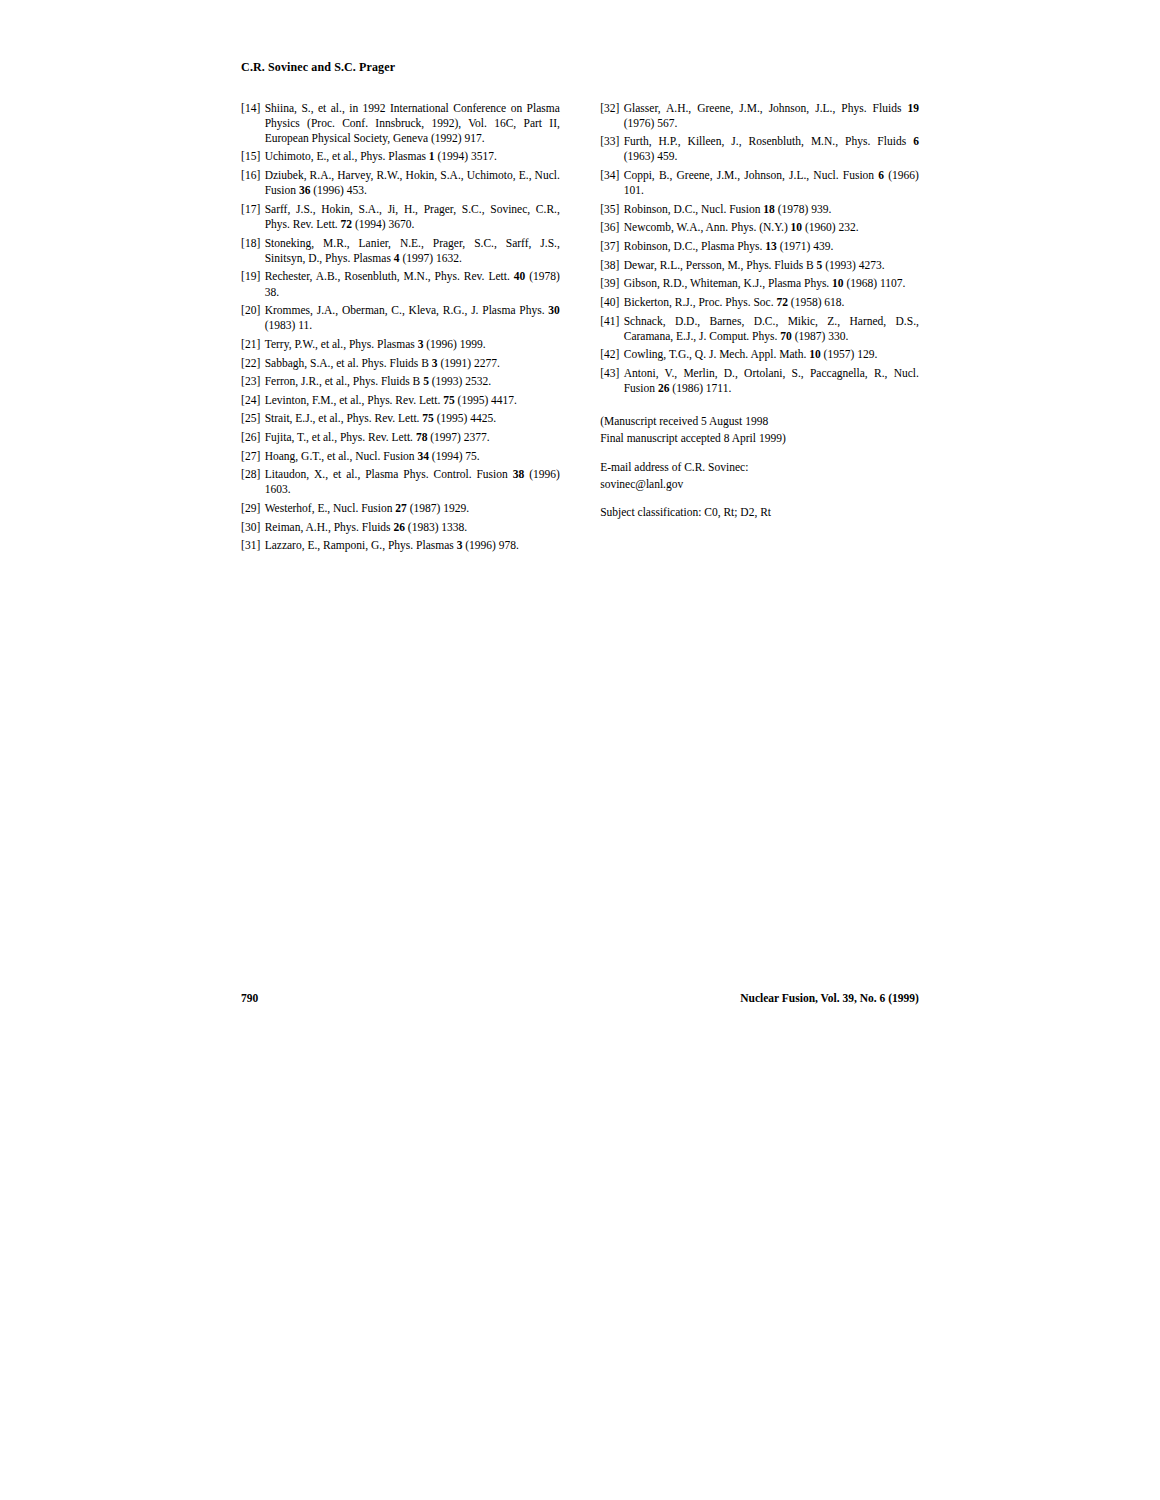C.R. Sovinec and S.C. Prager
[14] Shiina, S., et al., in 1992 International Conference on Plasma Physics (Proc. Conf. Innsbruck, 1992), Vol. 16C, Part II, European Physical Society, Geneva (1992) 917.
[15] Uchimoto, E., et al., Phys. Plasmas 1 (1994) 3517.
[16] Dziubek, R.A., Harvey, R.W., Hokin, S.A., Uchimoto, E., Nucl. Fusion 36 (1996) 453.
[17] Sarff, J.S., Hokin, S.A., Ji, H., Prager, S.C., Sovinec, C.R., Phys. Rev. Lett. 72 (1994) 3670.
[18] Stoneking, M.R., Lanier, N.E., Prager, S.C., Sarff, J.S., Sinitsyn, D., Phys. Plasmas 4 (1997) 1632.
[19] Rechester, A.B., Rosenbluth, M.N., Phys. Rev. Lett. 40 (1978) 38.
[20] Krommes, J.A., Oberman, C., Kleva, R.G., J. Plasma Phys. 30 (1983) 11.
[21] Terry, P.W., et al., Phys. Plasmas 3 (1996) 1999.
[22] Sabbagh, S.A., et al. Phys. Fluids B 3 (1991) 2277.
[23] Ferron, J.R., et al., Phys. Fluids B 5 (1993) 2532.
[24] Levinton, F.M., et al., Phys. Rev. Lett. 75 (1995) 4417.
[25] Strait, E.J., et al., Phys. Rev. Lett. 75 (1995) 4425.
[26] Fujita, T., et al., Phys. Rev. Lett. 78 (1997) 2377.
[27] Hoang, G.T., et al., Nucl. Fusion 34 (1994) 75.
[28] Litaudon, X., et al., Plasma Phys. Control. Fusion 38 (1996) 1603.
[29] Westerhof, E., Nucl. Fusion 27 (1987) 1929.
[30] Reiman, A.H., Phys. Fluids 26 (1983) 1338.
[31] Lazzaro, E., Ramponi, G., Phys. Plasmas 3 (1996) 978.
[32] Glasser, A.H., Greene, J.M., Johnson, J.L., Phys. Fluids 19 (1976) 567.
[33] Furth, H.P., Killeen, J., Rosenbluth, M.N., Phys. Fluids 6 (1963) 459.
[34] Coppi, B., Greene, J.M., Johnson, J.L., Nucl. Fusion 6 (1966) 101.
[35] Robinson, D.C., Nucl. Fusion 18 (1978) 939.
[36] Newcomb, W.A., Ann. Phys. (N.Y.) 10 (1960) 232.
[37] Robinson, D.C., Plasma Phys. 13 (1971) 439.
[38] Dewar, R.L., Persson, M., Phys. Fluids B 5 (1993) 4273.
[39] Gibson, R.D., Whiteman, K.J., Plasma Phys. 10 (1968) 1107.
[40] Bickerton, R.J., Proc. Phys. Soc. 72 (1958) 618.
[41] Schnack, D.D., Barnes, D.C., Mikic, Z., Harned, D.S., Caramana, E.J., J. Comput. Phys. 70 (1987) 330.
[42] Cowling, T.G., Q. J. Mech. Appl. Math. 10 (1957) 129.
[43] Antoni, V., Merlin, D., Ortolani, S., Paccagnella, R., Nucl. Fusion 26 (1986) 1711.
(Manuscript received 5 August 1998
Final manuscript accepted 8 April 1999)
E-mail address of C.R. Sovinec:
sovinec@lanl.gov
Subject classification: C0, Rt; D2, Rt
790 Nuclear Fusion, Vol. 39, No. 6 (1999)